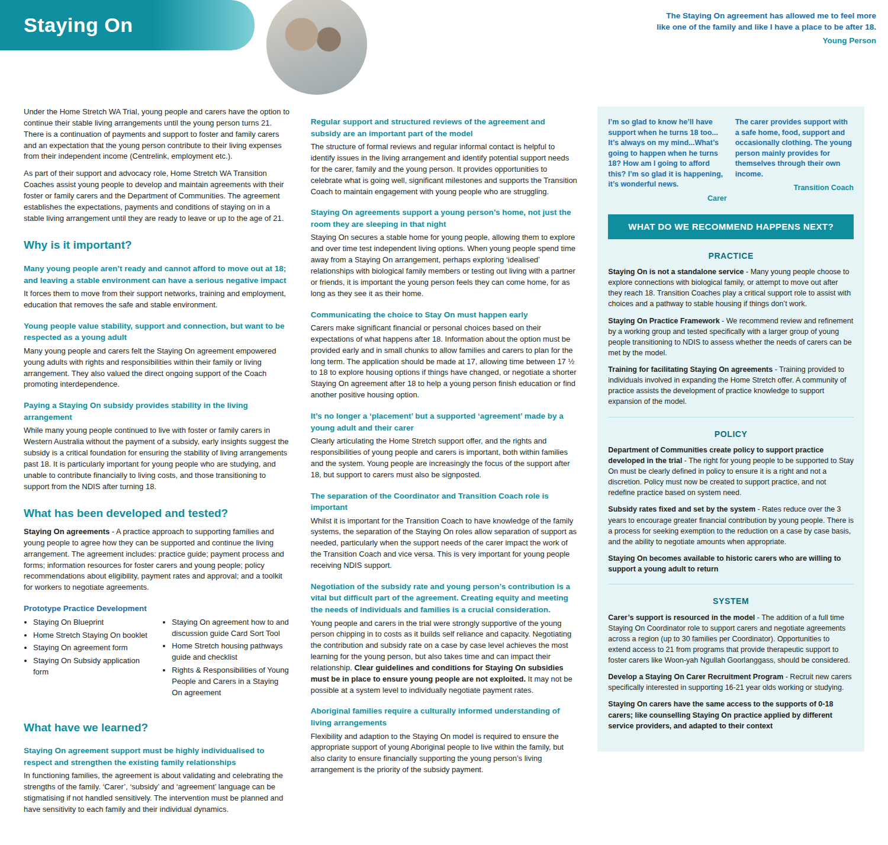Staying On
The Staying On agreement has allowed me to feel more
like one of the family and like I have a place to be after 18.
Young Person
Under the Home Stretch WA Trial, young people and carers have the option to continue their stable living arrangements until the young person turns 21. There is a continuation of payments and support to foster and family carers and an expectation that the young person contribute to their living expenses from their independent income (Centrelink, employment etc.).
As part of their support and advocacy role, Home Stretch WA Transition Coaches assist young people to develop and maintain agreements with their foster or family carers and the Department of Communities. The agreement establishes the expectations, payments and conditions of staying on in a stable living arrangement until they are ready to leave or up to the age of 21.
Why is it important?
Many young people aren’t ready and cannot afford to move out at 18; and leaving a stable environment can have a serious negative impact
It forces them to move from their support networks, training and employment, education that removes the safe and stable environment.
Young people value stability, support and connection, but want to be respected as a young adult
Many young people and carers felt the Staying On agreement empowered young adults with rights and responsibilities within their family or living arrangement. They also valued the direct ongoing support of the Coach promoting interdependence.
Paying a Staying On subsidy provides stability in the living arrangement
While many young people continued to live with foster or family carers in Western Australia without the payment of a subsidy, early insights suggest the subsidy is a critical foundation for ensuring the stability of living arrangements past 18. It is particularly important for young people who are studying, and unable to contribute financially to living costs, and those transitioning to support from the NDIS after turning 18.
What has been developed and tested?
Staying On agreements - A practice approach to supporting families and young people to agree how they can be supported and continue the living arrangement. The agreement includes: practice guide; payment process and forms; information resources for foster carers and young people; policy recommendations about eligibility, payment rates and approval; and a toolkit for workers to negotiate agreements.
Prototype Practice Development
Staying On Blueprint
Home Stretch Staying On booklet
Staying On agreement form
Staying On Subsidy application form
Staying On agreement how to and discussion guide Card Sort Tool
Home Stretch housing pathways guide and checklist
Rights & Responsibilities of Young People and Carers in a Staying On agreement
What have we learned?
Staying On agreement support must be highly individualised to respect and strengthen the existing family relationships
In functioning families, the agreement is about validating and celebrating the strengths of the family. ‘Carer’, ‘subsidy’ and ‘agreement’ language can be stigmatising if not handled sensitively. The intervention must be planned and have sensitivity to each family and their individual dynamics.
Regular support and structured reviews of the agreement and subsidy are an important part of the model
The structure of formal reviews and regular informal contact is helpful to identify issues in the living arrangement and identify potential support needs for the carer, family and the young person. It provides opportunities to celebrate what is going well, significant milestones and supports the Transition Coach to maintain engagement with young people who are struggling.
Staying On agreements support a young person’s home, not just the room they are sleeping in that night
Staying On secures a stable home for young people, allowing them to explore and over time test independent living options. When young people spend time away from a Staying On arrangement, perhaps exploring ‘idealised’ relationships with biological family members or testing out living with a partner or friends, it is important the young person feels they can come home, for as long as they see it as their home.
Communicating the choice to Stay On must happen early
Carers make significant financial or personal choices based on their expectations of what happens after 18. Information about the option must be provided early and in small chunks to allow families and carers to plan for the long term. The application should be made at 17, allowing time between 17 ½ to 18 to explore housing options if things have changed, or negotiate a shorter Staying On agreement after 18 to help a young person finish education or find another positive housing option.
It’s no longer a ‘placement’ but a supported ‘agreement’ made by a young adult and their carer
Clearly articulating the Home Stretch support offer, and the rights and responsibilities of young people and carers is important, both within families and the system. Young people are increasingly the focus of the support after 18, but support to carers must also be signposted.
The separation of the Coordinator and Transition Coach role is important
Whilst it is important for the Transition Coach to have knowledge of the family systems, the separation of the Staying On roles allow separation of support as needed, particularly when the support needs of the carer impact the work of the Transition Coach and vice versa. This is very important for young people receiving NDIS support.
Negotiation of the subsidy rate and young person’s contribution is a vital but difficult part of the agreement. Creating equity and meeting the needs of individuals and families is a crucial consideration.
Young people and carers in the trial were strongly supportive of the young person chipping in to costs as it builds self reliance and capacity. Negotiating the contribution and subsidy rate on a case by case level achieves the most learning for the young person, but also takes time and can impact their relationship. Clear guidelines and conditions for Staying On subsidies must be in place to ensure young people are not exploited. It may not be possible at a system level to individually negotiate payment rates.
Aboriginal families require a culturally informed understanding of living arrangements
Flexibility and adaption to the Staying On model is required to ensure the appropriate support of young Aboriginal people to live within the family, but also clarity to ensure financially supporting the young person’s living arrangement is the priority of the subsidy payment.
I’m so glad to know he’ll have support when he turns 18 too... It’s always on my mind...What’s going to happen when he turns 18? How am I going to afford this? I’m so glad it is happening, it’s wonderful news.
Carer
The carer provides support with a safe home, food, support and occasionally clothing. The young person mainly provides for themselves through their own income.
Transition Coach
WHAT DO WE RECOMMEND HAPPENS NEXT?
PRACTICE
Staying On is not a standalone service - Many young people choose to explore connections with biological family, or attempt to move out after they reach 18. Transition Coaches play a critical support role to assist with choices and a pathway to stable housing if things don’t work.
Staying On Practice Framework - We recommend review and refinement by a working group and tested specifically with a larger group of young people transitioning to NDIS to assess whether the needs of carers can be met by the model.
Training for facilitating Staying On agreements - Training provided to individuals involved in expanding the Home Stretch offer. A community of practice assists the development of practice knowledge to support expansion of the model.
POLICY
Department of Communities create policy to support practice developed in the trial - The right for young people to be supported to Stay On must be clearly defined in policy to ensure it is a right and not a discretion. Policy must now be created to support practice, and not redefine practice based on system need.
Subsidy rates fixed and set by the system - Rates reduce over the 3 years to encourage greater financial contribution by young people. There is a process for seeking exemption to the reduction on a case by case basis, and the ability to negotiate amounts when appropriate.
Staying On becomes available to historic carers who are willing to support a young adult to return
SYSTEM
Carer’s support is resourced in the model - The addition of a full time Staying On Coordinator role to support carers and negotiate agreements across a region (up to 30 families per Coordinator). Opportunities to extend access to 21 from programs that provide therapeutic support to foster carers like Woon-yah Ngullah Goorlanggass, should be considered.
Develop a Staying On Carer Recruitment Program - Recruit new carers specifically interested in supporting 16-21 year olds working or studying.
Staying On carers have the same access to the supports of 0-18 carers; like counselling Staying On practice applied by different service providers, and adapted to their context